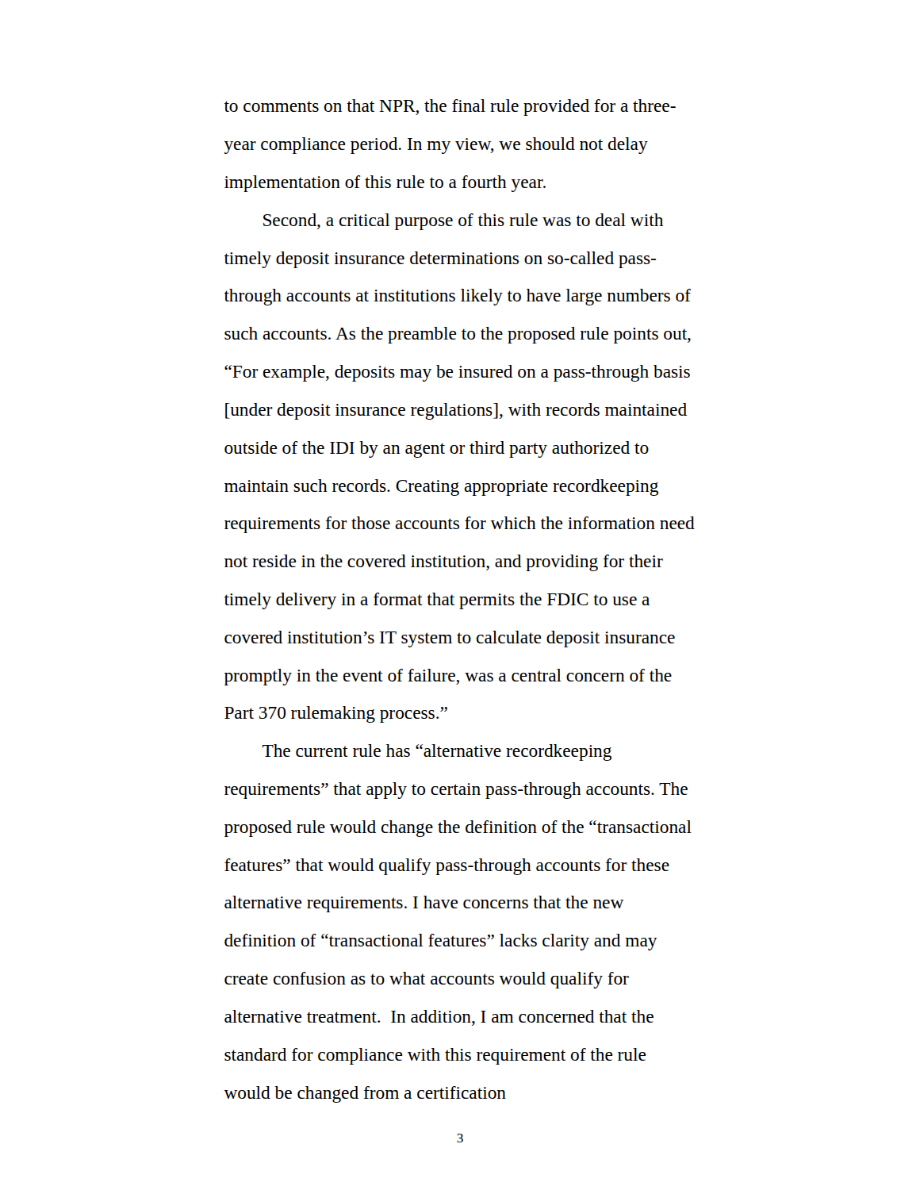to comments on that NPR, the final rule provided for a three-year compliance period. In my view, we should not delay implementation of this rule to a fourth year.
Second, a critical purpose of this rule was to deal with timely deposit insurance determinations on so-called pass-through accounts at institutions likely to have large numbers of such accounts. As the preamble to the proposed rule points out, “For example, deposits may be insured on a pass-through basis [under deposit insurance regulations], with records maintained outside of the IDI by an agent or third party authorized to maintain such records. Creating appropriate recordkeeping requirements for those accounts for which the information need not reside in the covered institution, and providing for their timely delivery in a format that permits the FDIC to use a covered institution’s IT system to calculate deposit insurance promptly in the event of failure, was a central concern of the Part 370 rulemaking process.”
The current rule has “alternative recordkeeping requirements” that apply to certain pass-through accounts. The proposed rule would change the definition of the “transactional features” that would qualify pass-through accounts for these alternative requirements. I have concerns that the new definition of “transactional features” lacks clarity and may create confusion as to what accounts would qualify for alternative treatment. In addition, I am concerned that the standard for compliance with this requirement of the rule would be changed from a certification
3